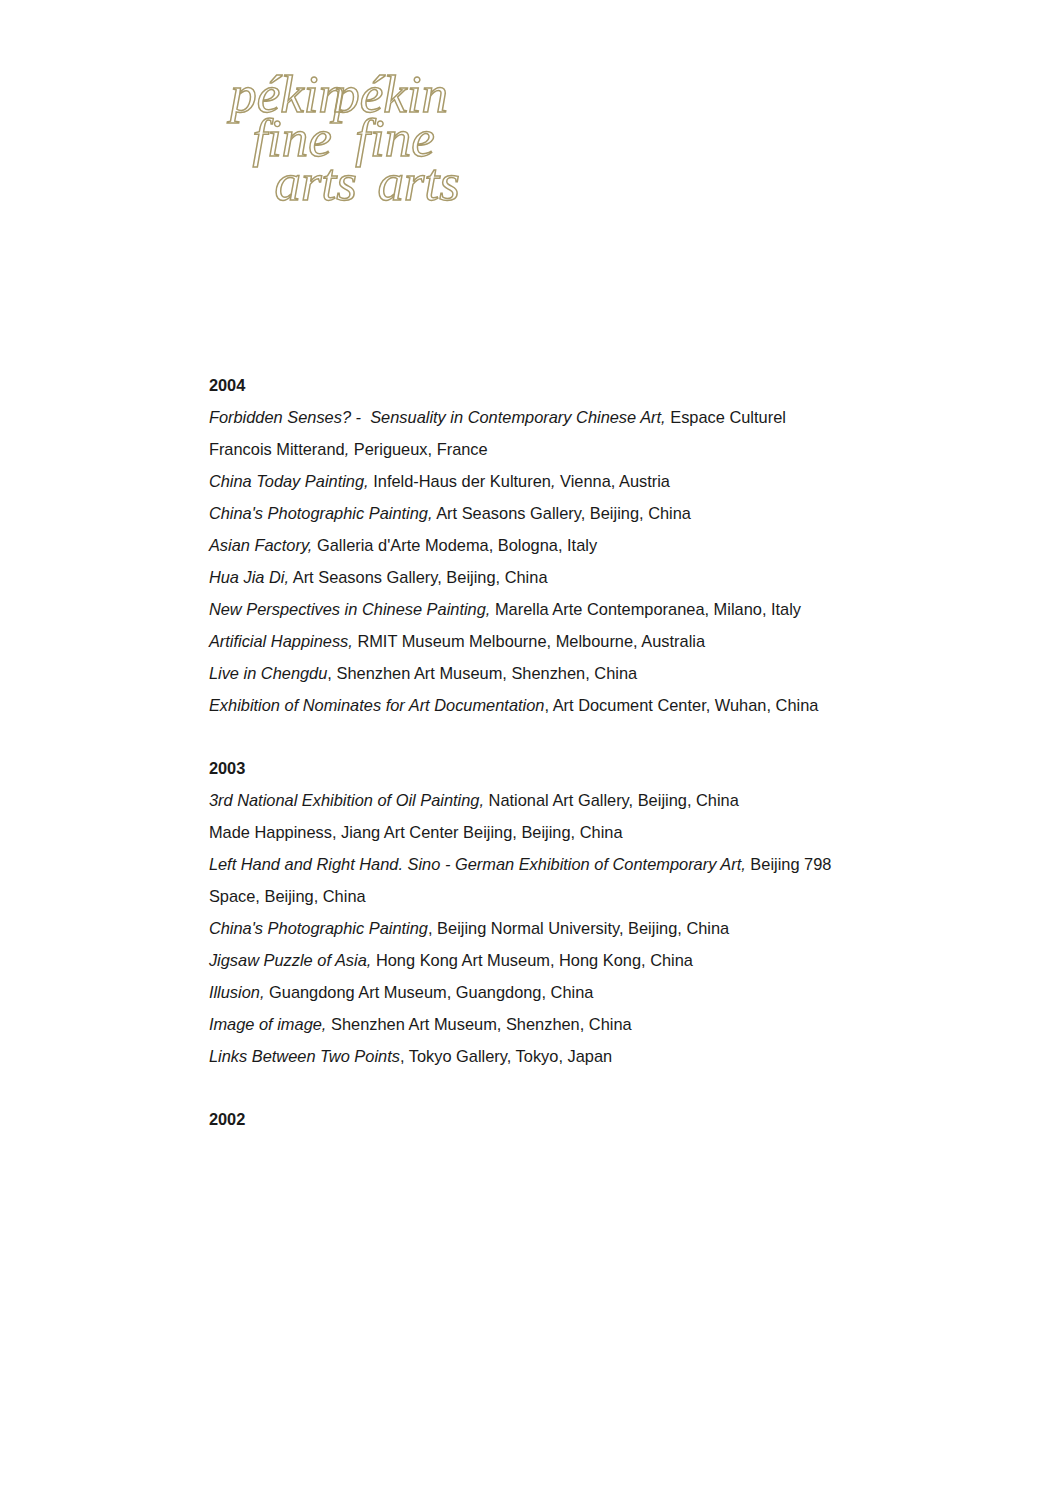2004
Forbidden Senses? - Sensuality in Contemporary Chinese Art, Espace Culturel Francois Mitterand, Perigueux, France
China Today Painting, Infeld-Haus der Kulturen, Vienna, Austria
China's Photographic Painting, Art Seasons Gallery, Beijing, China
Asian Factory, Galleria d'Arte Modema, Bologna, Italy
Hua Jia Di, Art Seasons Gallery, Beijing, China
New Perspectives in Chinese Painting, Marella Arte Contemporanea, Milano, Italy
Artificial Happiness, RMIT Museum Melbourne, Melbourne, Australia
Live in Chengdu, Shenzhen Art Museum, Shenzhen, China
Exhibition of Nominates for Art Documentation, Art Document Center, Wuhan, China
2003
3rd National Exhibition of Oil Painting, National Art Gallery, Beijing, China
Made Happiness, Jiang Art Center Beijing, Beijing, China
Left Hand and Right Hand. Sino - German Exhibition of Contemporary Art, Beijing 798 Space, Beijing, China
China's Photographic Painting, Beijing Normal University, Beijing, China
Jigsaw Puzzle of Asia, Hong Kong Art Museum, Hong Kong, China
Illusion, Guangdong Art Museum, Guangdong, China
Image of image, Shenzhen Art Museum, Shenzhen, China
Links Between Two Points, Tokyo Gallery, Tokyo, Japan
2002